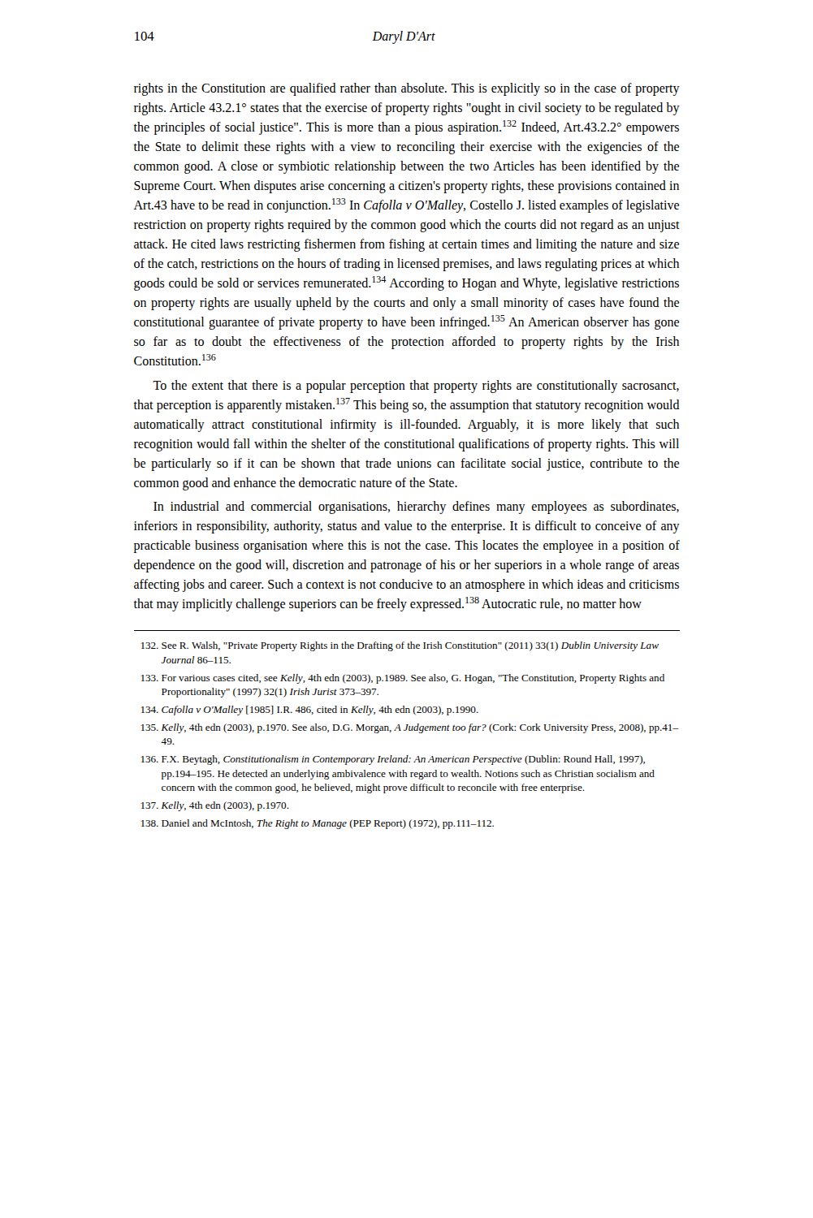104 Daryl D'Art
rights in the Constitution are qualified rather than absolute. This is explicitly so in the case of property rights. Article 43.2.1° states that the exercise of property rights "ought in civil society to be regulated by the principles of social justice". This is more than a pious aspiration.132 Indeed, Art.43.2.2° empowers the State to delimit these rights with a view to reconciling their exercise with the exigencies of the common good. A close or symbiotic relationship between the two Articles has been identified by the Supreme Court. When disputes arise concerning a citizen's property rights, these provisions contained in Art.43 have to be read in conjunction.133 In Cafolla v O'Malley, Costello J. listed examples of legislative restriction on property rights required by the common good which the courts did not regard as an unjust attack. He cited laws restricting fishermen from fishing at certain times and limiting the nature and size of the catch, restrictions on the hours of trading in licensed premises, and laws regulating prices at which goods could be sold or services remunerated.134 According to Hogan and Whyte, legislative restrictions on property rights are usually upheld by the courts and only a small minority of cases have found the constitutional guarantee of private property to have been infringed.135 An American observer has gone so far as to doubt the effectiveness of the protection afforded to property rights by the Irish Constitution.136
To the extent that there is a popular perception that property rights are constitutionally sacrosanct, that perception is apparently mistaken.137 This being so, the assumption that statutory recognition would automatically attract constitutional infirmity is ill-founded. Arguably, it is more likely that such recognition would fall within the shelter of the constitutional qualifications of property rights. This will be particularly so if it can be shown that trade unions can facilitate social justice, contribute to the common good and enhance the democratic nature of the State.
In industrial and commercial organisations, hierarchy defines many employees as subordinates, inferiors in responsibility, authority, status and value to the enterprise. It is difficult to conceive of any practicable business organisation where this is not the case. This locates the employee in a position of dependence on the good will, discretion and patronage of his or her superiors in a whole range of areas affecting jobs and career. Such a context is not conducive to an atmosphere in which ideas and criticisms that may implicitly challenge superiors can be freely expressed.138 Autocratic rule, no matter how
See R. Walsh, "Private Property Rights in the Drafting of the Irish Constitution" (2011) 33(1) Dublin University Law Journal 86–115.
For various cases cited, see Kelly, 4th edn (2003), p.1989. See also, G. Hogan, "The Constitution, Property Rights and Proportionality" (1997) 32(1) Irish Jurist 373–397.
Cafolla v O'Malley [1985] I.R. 486, cited in Kelly, 4th edn (2003), p.1990.
Kelly, 4th edn (2003), p.1970. See also, D.G. Morgan, A Judgement too far? (Cork: Cork University Press, 2008), pp.41–49.
F.X. Beytagh, Constitutionalism in Contemporary Ireland: An American Perspective (Dublin: Round Hall, 1997), pp.194–195. He detected an underlying ambivalence with regard to wealth. Notions such as Christian socialism and concern with the common good, he believed, might prove difficult to reconcile with free enterprise.
Kelly, 4th edn (2003), p.1970.
Daniel and McIntosh, The Right to Manage (PEP Report) (1972), pp.111–112.